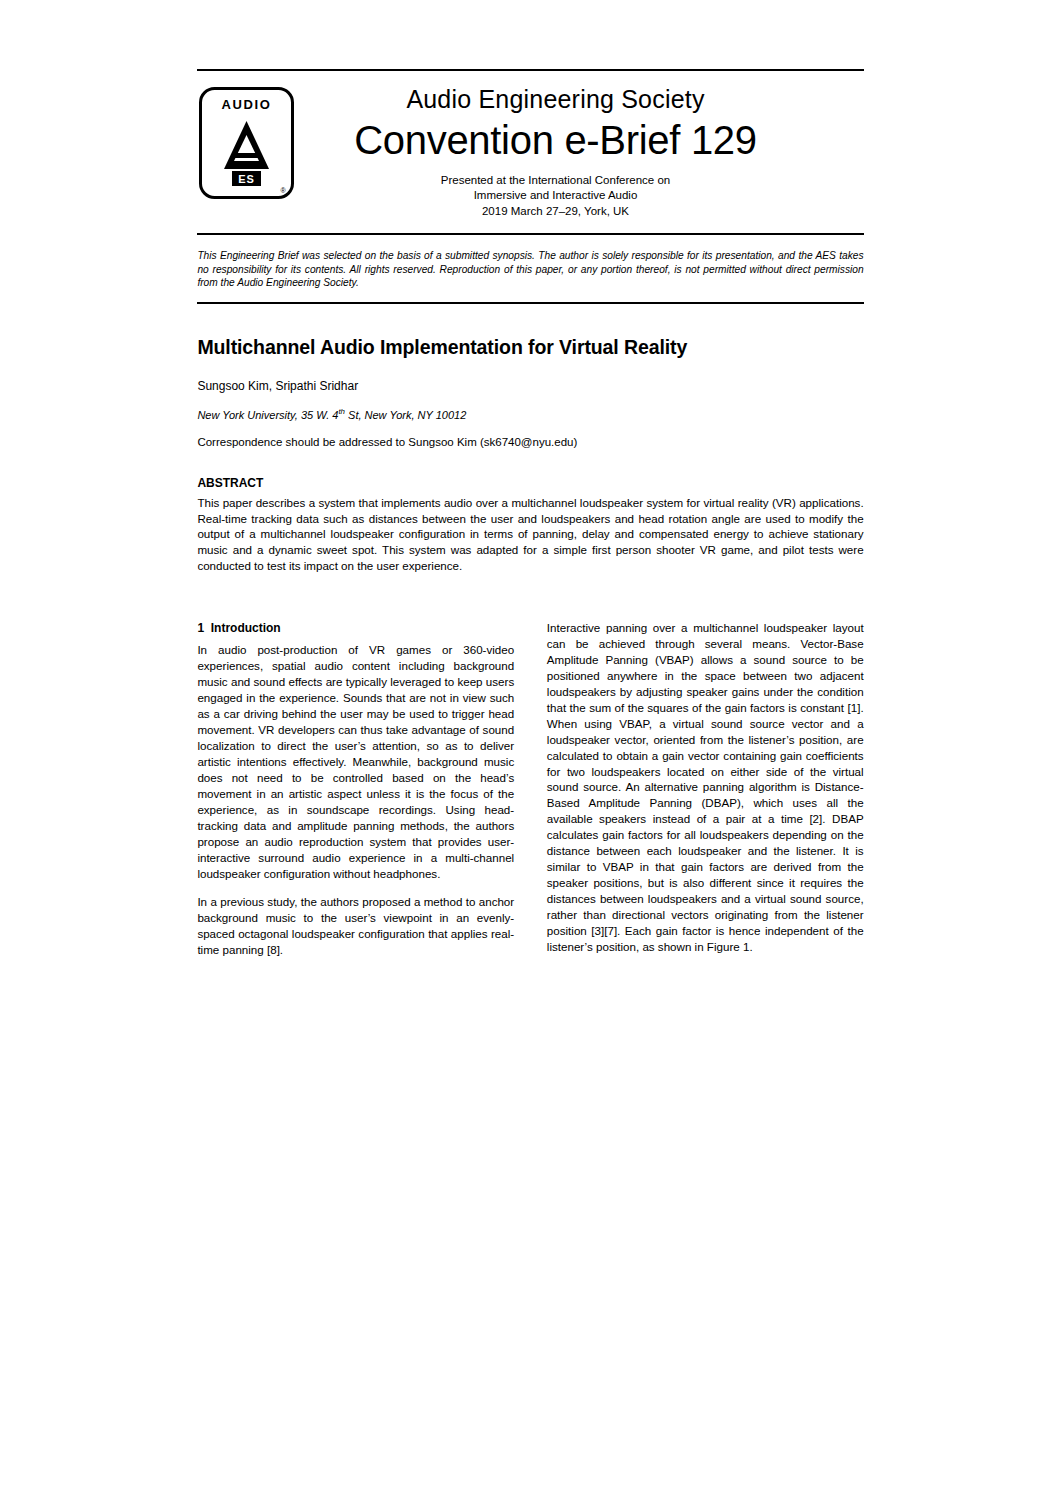AUDIO ES ®
Audio Engineering Society
Convention e-Brief 129
Presented at the International Conference on
Immersive and Interactive Audio
2019 March 27–29, York, UK
This Engineering Brief was selected on the basis of a submitted synopsis. The author is solely responsible for its presentation, and the AES takes no responsibility for its contents. All rights reserved. Reproduction of this paper, or any portion thereof, is not permitted without direct permission from the Audio Engineering Society.
Multichannel Audio Implementation for Virtual Reality
Sungsoo Kim, Sripathi Sridhar
New York University, 35 W. 4th St, New York, NY 10012
Correspondence should be addressed to Sungsoo Kim (sk6740@nyu.edu)
ABSTRACT
This paper describes a system that implements audio over a multichannel loudspeaker system for virtual reality (VR) applications. Real-time tracking data such as distances between the user and loudspeakers and head rotation angle are used to modify the output of a multichannel loudspeaker configuration in terms of panning, delay and compensated energy to achieve stationary music and a dynamic sweet spot. This system was adapted for a simple first person shooter VR game, and pilot tests were conducted to test its impact on the user experience.
1 Introduction
In audio post-production of VR games or 360-video experiences, spatial audio content including background music and sound effects are typically leveraged to keep users engaged in the experience. Sounds that are not in view such as a car driving behind the user may be used to trigger head movement. VR developers can thus take advantage of sound localization to direct the user’s attention, so as to deliver artistic intentions effectively. Meanwhile, background music does not need to be controlled based on the head’s movement in an artistic aspect unless it is the focus of the experience, as in soundscape recordings. Using head-tracking data and amplitude panning methods, the authors propose an audio reproduction system that provides user-interactive surround audio experience in a multi-channel loudspeaker configuration without headphones.
In a previous study, the authors proposed a method to anchor background music to the user’s viewpoint in an evenly-spaced octagonal loudspeaker configuration that applies real-time panning [8].
Interactive panning over a multichannel loudspeaker layout can be achieved through several means. Vector-Base Amplitude Panning (VBAP) allows a sound source to be positioned anywhere in the space between two adjacent loudspeakers by adjusting speaker gains under the condition that the sum of the squares of the gain factors is constant [1]. When using VBAP, a virtual sound source vector and a loudspeaker vector, oriented from the listener’s position, are calculated to obtain a gain vector containing gain coefficients for two loudspeakers located on either side of the virtual sound source. An alternative panning algorithm is Distance-Based Amplitude Panning (DBAP), which uses all the available speakers instead of a pair at a time [2]. DBAP calculates gain factors for all loudspeakers depending on the distance between each loudspeaker and the listener. It is similar to VBAP in that gain factors are derived from the speaker positions, but is also different since it requires the distances between loudspeakers and a virtual sound source, rather than directional vectors originating from the listener position [3][7]. Each gain factor is hence independent of the listener’s position, as shown in Figure 1.